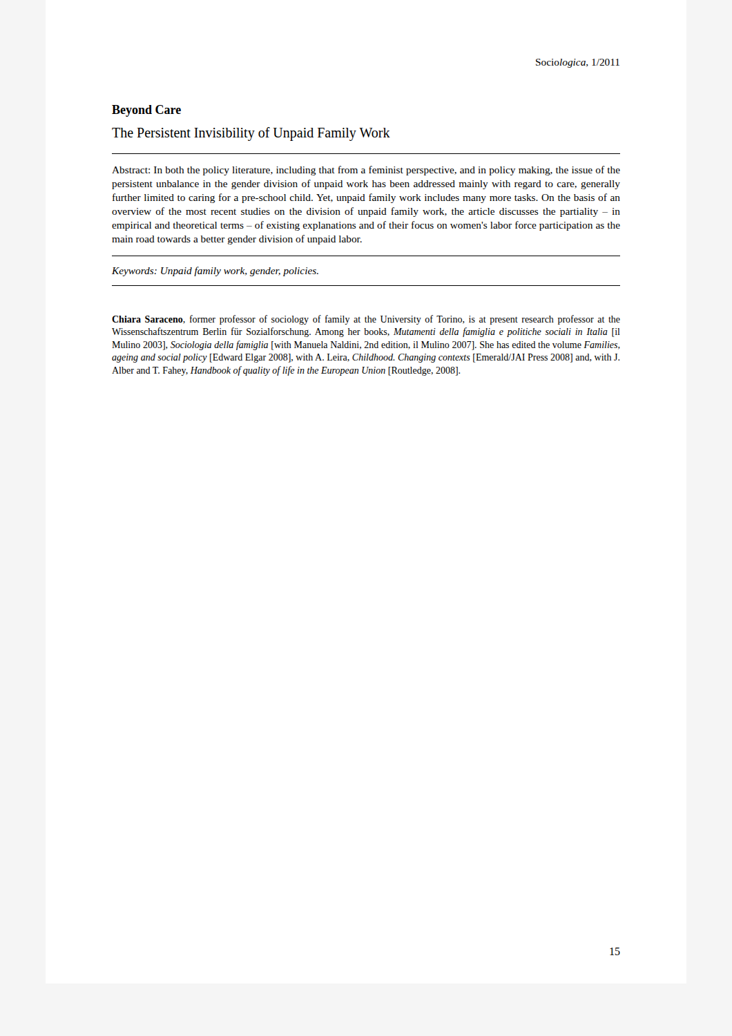Sociologica, 1/2011
Beyond Care
The Persistent Invisibility of Unpaid Family Work
Abstract: In both the policy literature, including that from a feminist perspective, and in policy making, the issue of the persistent unbalance in the gender division of unpaid work has been addressed mainly with regard to care, generally further limited to caring for a pre-school child. Yet, unpaid family work includes many more tasks. On the basis of an overview of the most recent studies on the division of unpaid family work, the article discusses the partiality – in empirical and theoretical terms – of existing explanations and of their focus on women's labor force participation as the main road towards a better gender division of unpaid labor.
Keywords: Unpaid family work, gender, policies.
Chiara Saraceno, former professor of sociology of family at the University of Torino, is at present research professor at the Wissenschaftszentrum Berlin für Sozialforschung. Among her books, Mutamenti della famiglia e politiche sociali in Italia [il Mulino 2003], Sociologia della famiglia [with Manuela Naldini, 2nd edition, il Mulino 2007]. She has edited the volume Families, ageing and social policy [Edward Elgar 2008], with A. Leira, Childhood. Changing contexts [Emerald/JAI Press 2008] and, with J. Alber and T. Fahey, Handbook of quality of life in the European Union [Routledge, 2008].
15